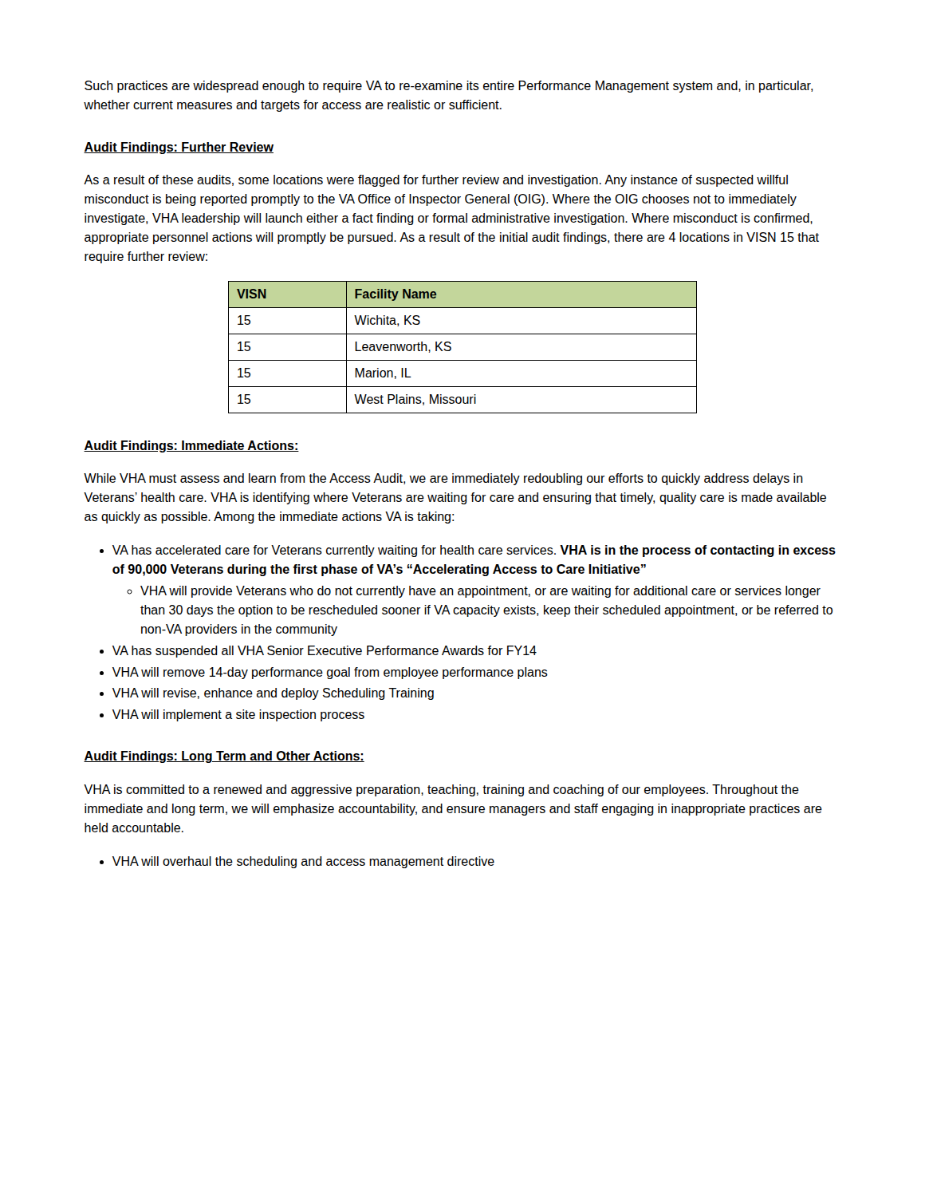Such practices are widespread enough to require VA to re-examine its entire Performance Management system and, in particular, whether current measures and targets for access are realistic or sufficient.
Audit Findings: Further Review
As a result of these audits, some locations were flagged for further review and investigation. Any instance of suspected willful misconduct is being reported promptly to the VA Office of Inspector General (OIG). Where the OIG chooses not to immediately investigate, VHA leadership will launch either a fact finding or formal administrative investigation. Where misconduct is confirmed, appropriate personnel actions will promptly be pursued. As a result of the initial audit findings, there are 4 locations in VISN 15 that require further review:
| VISN | Facility Name |
| --- | --- |
| 15 | Wichita, KS |
| 15 | Leavenworth, KS |
| 15 | Marion, IL |
| 15 | West Plains, Missouri |
Audit Findings: Immediate Actions:
While VHA must assess and learn from the Access Audit, we are immediately redoubling our efforts to quickly address delays in Veterans’ health care. VHA is identifying where Veterans are waiting for care and ensuring that timely, quality care is made available as quickly as possible. Among the immediate actions VA is taking:
VA has accelerated care for Veterans currently waiting for health care services. VHA is in the process of contacting in excess of 90,000 Veterans during the first phase of VA’s “Accelerating Access to Care Initiative”
VHA will provide Veterans who do not currently have an appointment, or are waiting for additional care or services longer than 30 days the option to be rescheduled sooner if VA capacity exists, keep their scheduled appointment, or be referred to non-VA providers in the community
VA has suspended all VHA Senior Executive Performance Awards for FY14
VHA will remove 14-day performance goal from employee performance plans
VHA will revise, enhance and deploy Scheduling Training
VHA will implement a site inspection process
Audit Findings: Long Term and Other Actions:
VHA is committed to a renewed and aggressive preparation, teaching, training and coaching of our employees. Throughout the immediate and long term, we will emphasize accountability, and ensure managers and staff engaging in inappropriate practices are held accountable.
VHA will overhaul the scheduling and access management directive